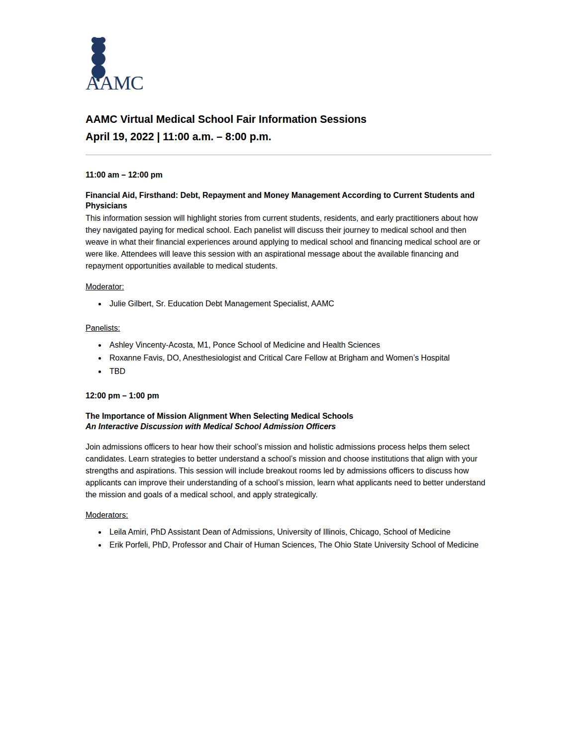AAMC
AAMC Virtual Medical School Fair Information Sessions
April 19, 2022 | 11:00 a.m. – 8:00 p.m.
11:00 am – 12:00 pm
Financial Aid, Firsthand: Debt, Repayment and Money Management According to Current Students and Physicians
This information session will highlight stories from current students, residents, and early practitioners about how they navigated paying for medical school. Each panelist will discuss their journey to medical school and then weave in what their financial experiences around applying to medical school and financing medical school are or were like. Attendees will leave this session with an aspirational message about the available financing and repayment opportunities available to medical students.
Moderator:
Julie Gilbert, Sr. Education Debt Management Specialist, AAMC
Panelists:
Ashley Vincenty-Acosta, M1, Ponce School of Medicine and Health Sciences
Roxanne Favis, DO, Anesthesiologist and Critical Care Fellow at Brigham and Women’s Hospital
TBD
12:00 pm – 1:00 pm
The Importance of Mission Alignment When Selecting Medical Schools
An Interactive Discussion with Medical School Admission Officers
Join admissions officers to hear how their school’s mission and holistic admissions process helps them select candidates. Learn strategies to better understand a school’s mission and choose institutions that align with your strengths and aspirations. This session will include breakout rooms led by admissions officers to discuss how applicants can improve their understanding of a school’s mission, learn what applicants need to better understand the mission and goals of a medical school, and apply strategically.
Moderators:
Leila Amiri, PhD Assistant Dean of Admissions, University of Illinois, Chicago, School of Medicine
Erik Porfeli, PhD, Professor and Chair of Human Sciences, The Ohio State University School of Medicine